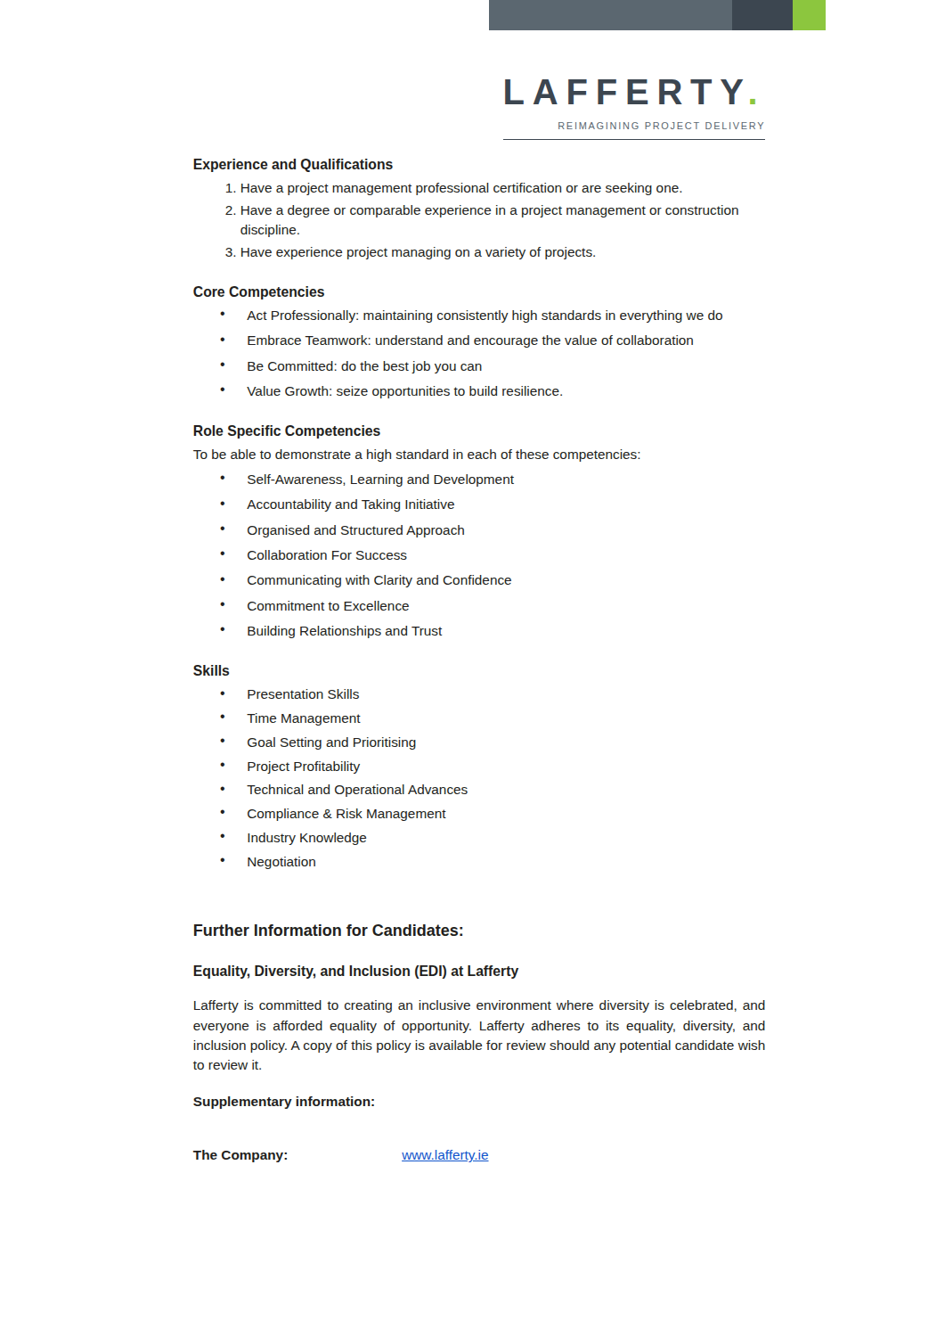LAFFERTY.
Reimagining Project Delivery
Experience and Qualifications
Have a project management professional certification or are seeking one.
Have a degree or comparable experience in a project management or construction discipline.
Have experience project managing on a variety of projects.
Core Competencies
Act Professionally: maintaining consistently high standards in everything we do
Embrace Teamwork: understand and encourage the value of collaboration
Be Committed: do the best job you can
Value Growth: seize opportunities to build resilience.
Role Specific Competencies
To be able to demonstrate a high standard in each of these competencies:
Self-Awareness, Learning and Development
Accountability and Taking Initiative
Organised and Structured Approach
Collaboration For Success
Communicating with Clarity and Confidence
Commitment to Excellence
Building Relationships and Trust
Skills
Presentation Skills
Time Management
Goal Setting and Prioritising
Project Profitability
Technical and Operational Advances
Compliance & Risk Management
Industry Knowledge
Negotiation
Further Information for Candidates:
Equality, Diversity, and Inclusion (EDI) at Lafferty
Lafferty is committed to creating an inclusive environment where diversity is celebrated, and everyone is afforded equality of opportunity. Lafferty adheres to its equality, diversity, and inclusion policy. A copy of this policy is available for review should any potential candidate wish to review it.
Supplementary information:
The Company: www.lafferty.ie